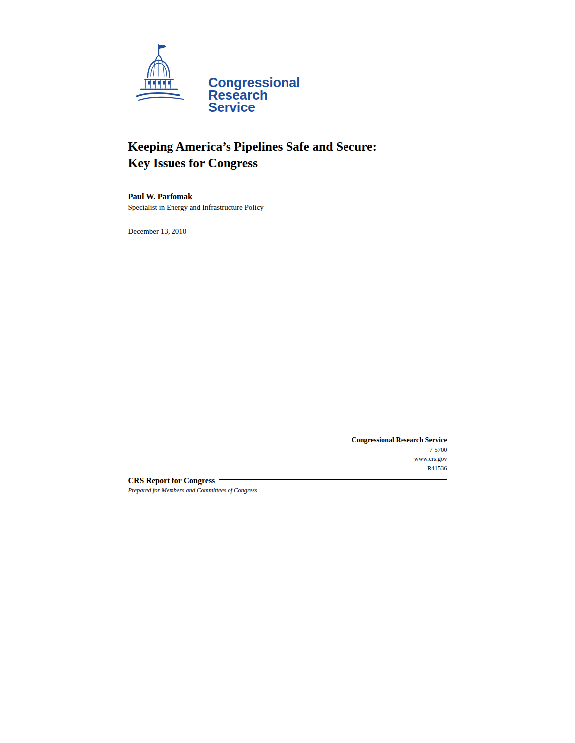Congressional Research Service
Keeping America’s Pipelines Safe and Secure:
Key Issues for Congress
Paul W. Parfomak
Specialist in Energy and Infrastructure Policy
December 13, 2010
Congressional Research Service
7-5700
www.crs.gov
R41536
CRS Report for Congress
Prepared for Members and Committees of Congress